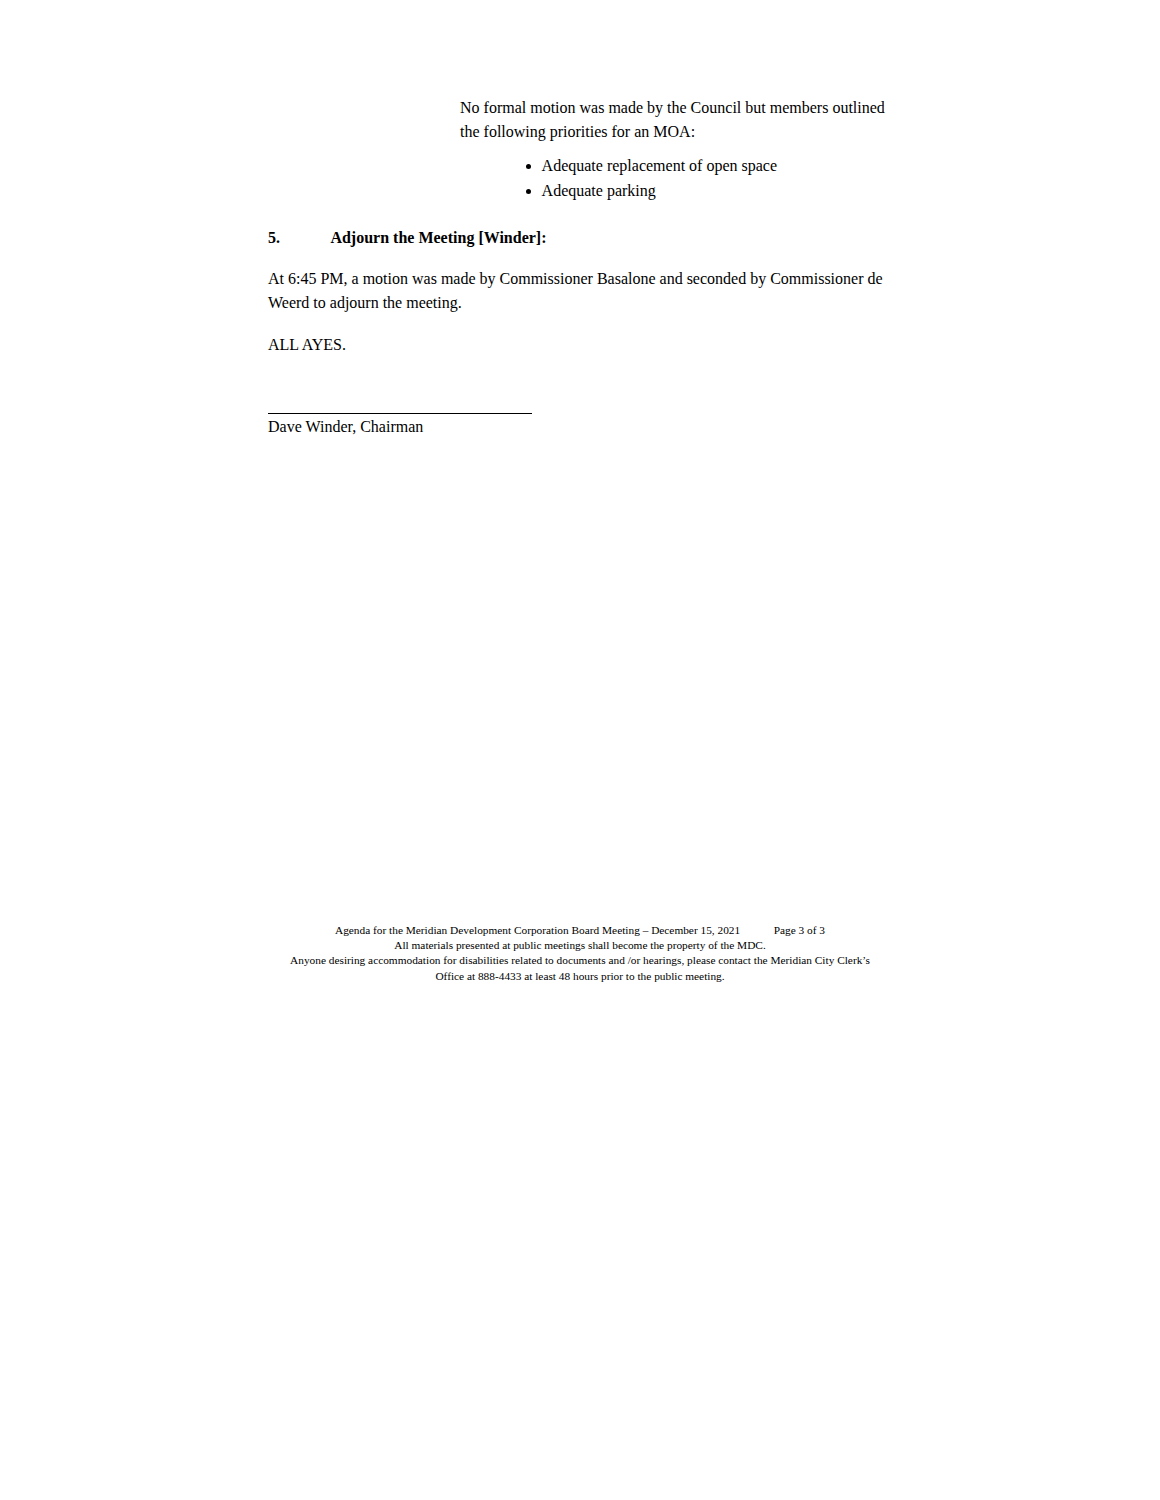No formal motion was made by the Council but members outlined the following priorities for an MOA:
Adequate replacement of open space
Adequate parking
5. Adjourn the Meeting [Winder]:
At 6:45 PM, a motion was made by Commissioner Basalone and seconded by Commissioner de Weerd to adjourn the meeting.
ALL AYES.
Dave Winder, Chairman
Agenda for the Meridian Development Corporation Board Meeting – December 15, 2021 Page 3 of 3
All materials presented at public meetings shall become the property of the MDC.
Anyone desiring accommodation for disabilities related to documents and /or hearings, please contact the Meridian City Clerk’s
Office at 888-4433 at least 48 hours prior to the public meeting.